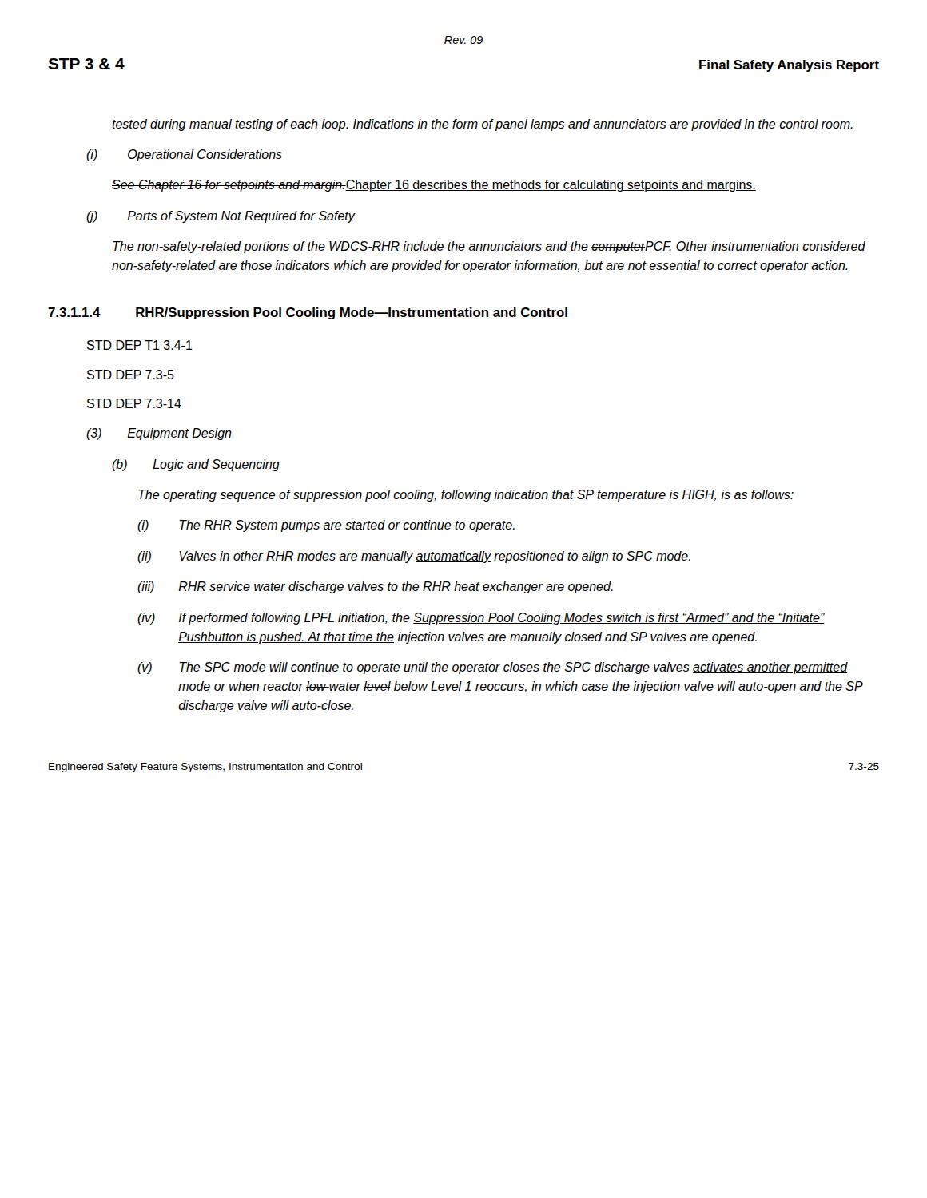Rev. 09
STP 3 & 4 Final Safety Analysis Report
tested during manual testing of each loop. Indications in the form of panel lamps and annunciators are provided in the control room.
(i) Operational Considerations
See Chapter 16 for setpoints and margin. Chapter 16 describes the methods for calculating setpoints and margins.
(j) Parts of System Not Required for Safety
The non-safety-related portions of the WDCS-RHR include the annunciators and the computerPCF. Other instrumentation considered non-safety-related are those indicators which are provided for operator information, but are not essential to correct operator action.
7.3.1.1.4 RHR/Suppression Pool Cooling Mode—Instrumentation and Control
STD DEP T1 3.4-1
STD DEP 7.3-5
STD DEP 7.3-14
(3) Equipment Design
(b) Logic and Sequencing
The operating sequence of suppression pool cooling, following indication that SP temperature is HIGH, is as follows:
(i) The RHR System pumps are started or continue to operate.
(ii) Valves in other RHR modes are manually automatically repositioned to align to SPC mode.
(iii) RHR service water discharge valves to the RHR heat exchanger are opened.
(iv) If performed following LPFL initiation, the Suppression Pool Cooling Modes switch is first “Armed” and the “Initiate” Pushbutton is pushed. At that time the injection valves are manually closed and SP valves are opened.
(v) The SPC mode will continue to operate until the operator closes the SPC discharge valves activates another permitted mode or when reactor low water level below Level 1 reoccurs, in which case the injection valve will auto-open and the SP discharge valve will auto-close.
Engineered Safety Feature Systems, Instrumentation and Control 7.3-25